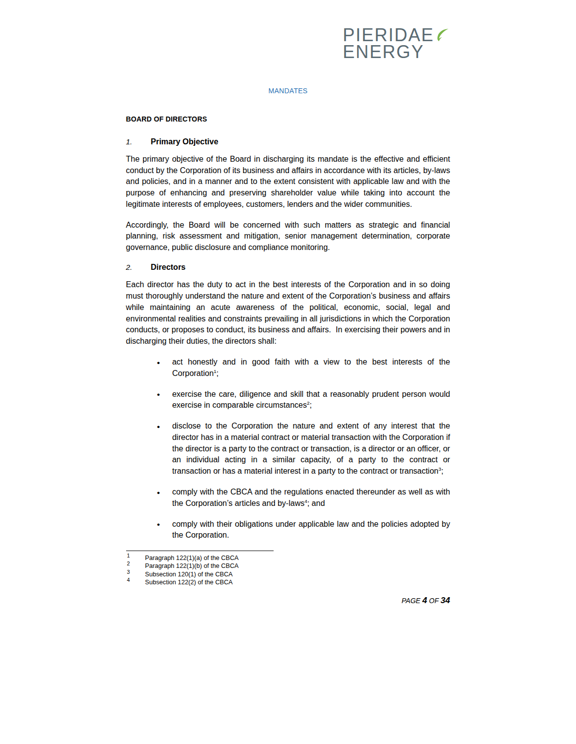PIERIDAE ENERGY
MANDATES
BOARD OF DIRECTORS
1. Primary Objective
The primary objective of the Board in discharging its mandate is the effective and efficient conduct by the Corporation of its business and affairs in accordance with its articles, by-laws and policies, and in a manner and to the extent consistent with applicable law and with the purpose of enhancing and preserving shareholder value while taking into account the legitimate interests of employees, customers, lenders and the wider communities.
Accordingly, the Board will be concerned with such matters as strategic and financial planning, risk assessment and mitigation, senior management determination, corporate governance, public disclosure and compliance monitoring.
2. Directors
Each director has the duty to act in the best interests of the Corporation and in so doing must thoroughly understand the nature and extent of the Corporation’s business and affairs while maintaining an acute awareness of the political, economic, social, legal and environmental realities and constraints prevailing in all jurisdictions in which the Corporation conducts, or proposes to conduct, its business and affairs. In exercising their powers and in discharging their duties, the directors shall:
act honestly and in good faith with a view to the best interests of the Corporation1;
exercise the care, diligence and skill that a reasonably prudent person would exercise in comparable circumstances2;
disclose to the Corporation the nature and extent of any interest that the director has in a material contract or material transaction with the Corporation if the director is a party to the contract or transaction, is a director or an officer, or an individual acting in a similar capacity, of a party to the contract or transaction or has a material interest in a party to the contract or transaction3;
comply with the CBCA and the regulations enacted thereunder as well as with the Corporation’s articles and by-laws4; and
comply with their obligations under applicable law and the policies adopted by the Corporation.
| 1 | Paragraph 122(1)(a) of the CBCA |
| 2 | Paragraph 122(1)(b) of the CBCA |
| 3 | Subsection 120(1) of the CBCA |
| 4 | Subsection 122(2) of the CBCA |
PAGE 4 OF 34